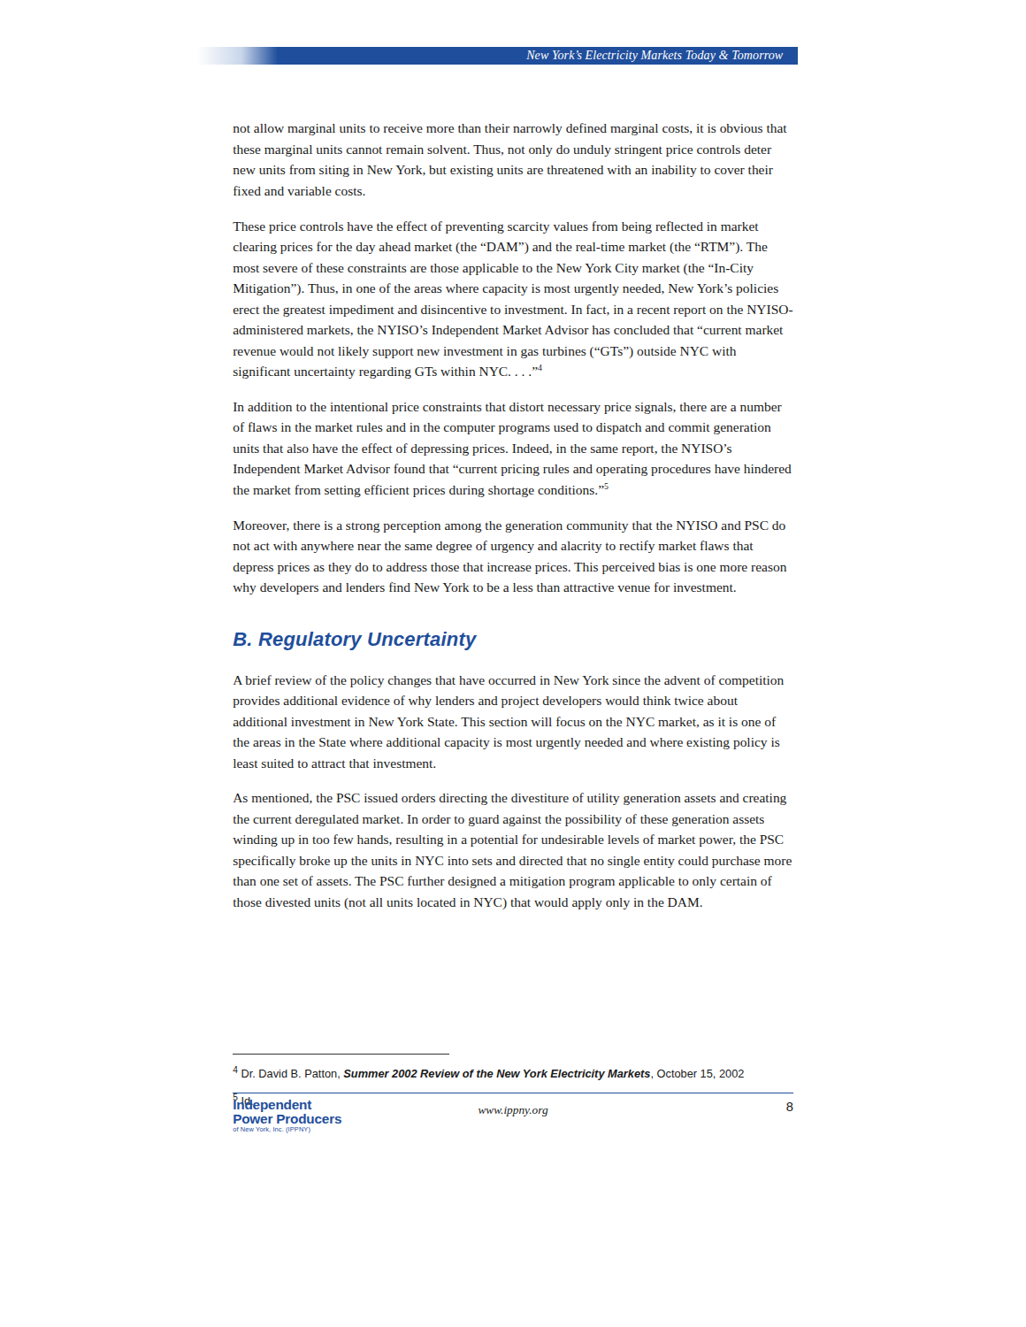New York’s Electricity Markets Today & Tomorrow
not allow marginal units to receive more than their narrowly defined marginal costs, it is obvious that these marginal units cannot remain solvent. Thus, not only do unduly stringent price controls deter new units from siting in New York, but existing units are threatened with an inability to cover their fixed and variable costs.
These price controls have the effect of preventing scarcity values from being reflected in market clearing prices for the day ahead market (the “DAM”) and the real-time market (the “RTM”). The most severe of these constraints are those applicable to the New York City market (the “In-City Mitigation”). Thus, in one of the areas where capacity is most urgently needed, New York’s policies erect the greatest impediment and disincentive to investment. In fact, in a recent report on the NYISO-administered markets, the NYISO’s Independent Market Advisor has concluded that “current market revenue would not likely support new investment in gas turbines (“GTs”) outside NYC with significant uncertainty regarding GTs within NYC. . . .”4
In addition to the intentional price constraints that distort necessary price signals, there are a number of flaws in the market rules and in the computer programs used to dispatch and commit generation units that also have the effect of depressing prices. Indeed, in the same report, the NYISO’s Independent Market Advisor found that “current pricing rules and operating procedures have hindered the market from setting efficient prices during shortage conditions.”5
Moreover, there is a strong perception among the generation community that the NYISO and PSC do not act with anywhere near the same degree of urgency and alacrity to rectify market flaws that depress prices as they do to address those that increase prices. This perceived bias is one more reason why developers and lenders find New York to be a less than attractive venue for investment.
B. Regulatory Uncertainty
A brief review of the policy changes that have occurred in New York since the advent of competition provides additional evidence of why lenders and project developers would think twice about additional investment in New York State. This section will focus on the NYC market, as it is one of the areas in the State where additional capacity is most urgently needed and where existing policy is least suited to attract that investment.
As mentioned, the PSC issued orders directing the divestiture of utility generation assets and creating the current deregulated market. In order to guard against the possibility of these generation assets winding up in too few hands, resulting in a potential for undesirable levels of market power, the PSC specifically broke up the units in NYC into sets and directed that no single entity could purchase more than one set of assets. The PSC further designed a mitigation program applicable to only certain of those divested units (not all units located in NYC) that would apply only in the DAM.
4 Dr. David B. Patton, Summer 2002 Review of the New York Electricity Markets, October 15, 2002
5 Id.
Independent Power Producers of New York, Inc. (IPPNY)
www.ippny.org
8